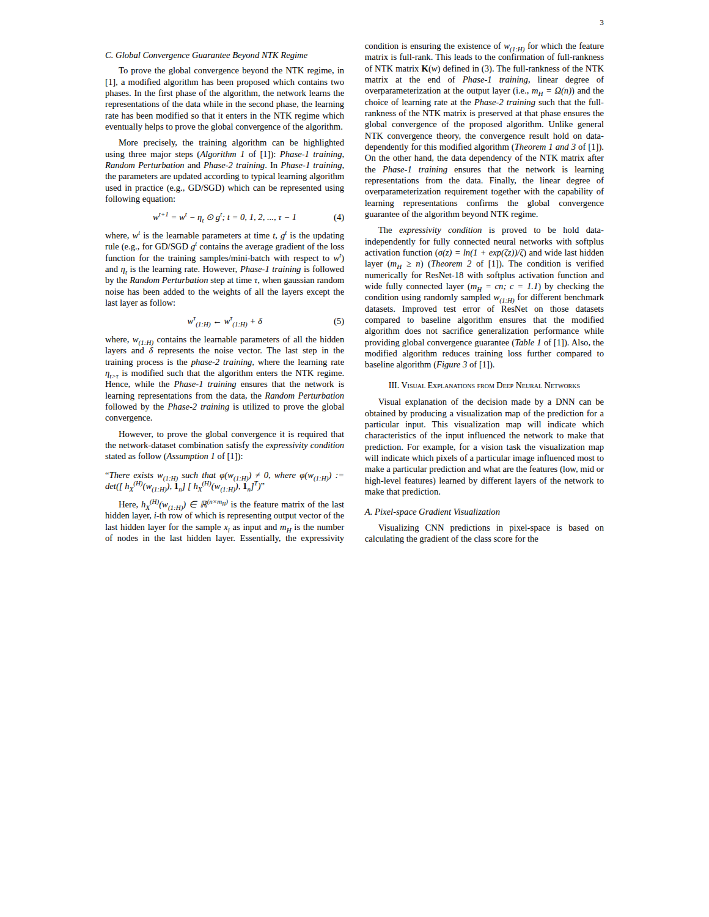3
C. Global Convergence Guarantee Beyond NTK Regime
To prove the global convergence beyond the NTK regime, in [1], a modified algorithm has been proposed which contains two phases. In the first phase of the algorithm, the network learns the representations of the data while in the second phase, the learning rate has been modified so that it enters in the NTK regime which eventually helps to prove the global convergence of the algorithm.
More precisely, the training algorithm can be highlighted using three major steps (Algorithm 1 of [1]): Phase-1 training, Random Perturbation and Phase-2 training. In Phase-1 training, the parameters are updated according to typical learning algorithm used in practice (e.g., GD/SGD) which can be represented using following equation:
wt+1 = wt − ηt ⊙ gt; t = 0, 1, 2, ..., τ − 1 (4)
where, wt is the learnable parameters at time t, gt is the updating rule (e.g., for GD/SGD gt contains the average gradient of the loss function for the training samples/mini-batch with respect to wt) and ηt is the learning rate. However, Phase-1 training is followed by the Random Perturbation step at time τ, when gaussian random noise has been added to the weights of all the layers except the last layer as follow:
wτ(1:H) ← wτ(1:H) + δ (5)
where, w(1:H) contains the learnable parameters of all the hidden layers and δ represents the noise vector. The last step in the training process is the phase-2 training, where the learning rate ηt>τ is modified such that the algorithm enters the NTK regime. Hence, while the Phase-1 training ensures that the network is learning representations from the data, the Random Perturbation followed by the Phase-2 training is utilized to prove the global convergence.
However, to prove the global convergence it is required that the network-dataset combination satisfy the expressivity condition stated as follow (Assumption 1 of [1]):
“There exists w(1:H) such that φ(w(1:H)) ≠ 0, where φ(w(1:H)) := det([ hX(H)(w(1:H)), 1n] [ hX(H)(w(1:H)), 1n]T)”
Here, hX(H)(w(1:H)) ∈ ℝ(n×mH) is the feature matrix of the last hidden layer, i-th row of which is representing output vector of the last hidden layer for the sample xi as input and mH is the number of nodes in the last hidden layer. Essentially, the expressivity condition is ensuring the existence of w(1:H) for which the feature matrix is full-rank. This leads to the confirmation of full-rankness of NTK matrix K(w) defined in (3). The full-rankness of the NTK matrix at the end of Phase-1 training, linear degree of overparameterization at the output layer (i.e., mH = Ω(n)) and the choice of learning rate at the Phase-2 training such that the full-rankness of the NTK matrix is preserved at that phase ensures the global convergence of the proposed algorithm. Unlike general NTK convergence theory, the convergence result hold on data-dependently for this modified algorithm (Theorem 1 and 3 of [1]). On the other hand, the data dependency of the NTK matrix after the Phase-1 training ensures that the network is learning representations from the data. Finally, the linear degree of overparameterization requirement together with the capability of learning representations confirms the global convergence guarantee of the algorithm beyond NTK regime.
The expressivity condition is proved to be hold data-independently for fully connected neural networks with softplus activation function (σ(z) = ln(1 + exp(ζz))/ζ) and wide last hidden layer (mH ≥ n) (Theorem 2 of [1]). The condition is verified numerically for ResNet-18 with softplus activation function and wide fully connected layer (mH = cn; c = 1.1) by checking the condition using randomly sampled w(1:H) for different benchmark datasets. Improved test error of ResNet on those datasets compared to baseline algorithm ensures that the modified algorithm does not sacrifice generalization performance while providing global convergence guarantee (Table 1 of [1]). Also, the modified algorithm reduces training loss further compared to baseline algorithm (Figure 3 of [1]).
III. Visual Explanations from Deep Neural Networks
Visual explanation of the decision made by a DNN can be obtained by producing a visualization map of the prediction for a particular input. This visualization map will indicate which characteristics of the input influenced the network to make that prediction. For example, for a vision task the visualization map will indicate which pixels of a particular image influenced most to make a particular prediction and what are the features (low, mid or high-level features) learned by different layers of the network to make that prediction.
A. Pixel-space Gradient Visualization
Visualizing CNN predictions in pixel-space is based on calculating the gradient of the class score for the